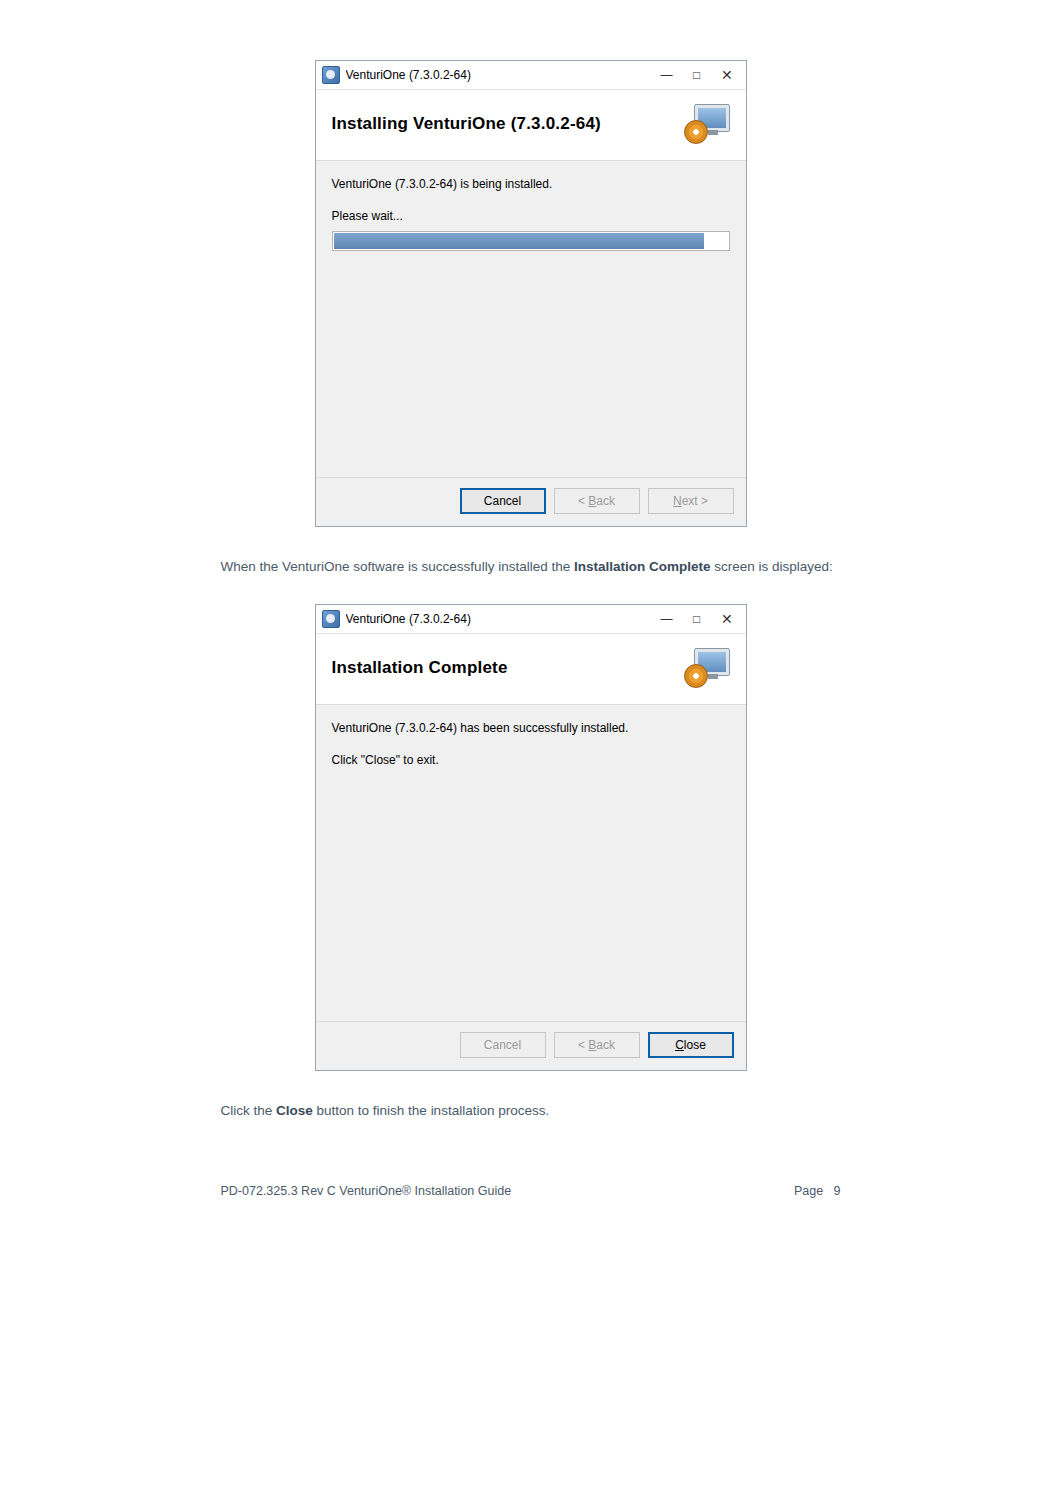VenturiOne (7.3.0.2-64)
— □ ✕
Installing VenturiOne (7.3.0.2-64)
VenturiOne (7.3.0.2-64) is being installed.
Please wait...
Cancel
< Back
Next >
When the VenturiOne software is successfully installed the Installation Complete screen is displayed:
VenturiOne (7.3.0.2-64)
— □ ✕
Installation Complete
VenturiOne (7.3.0.2-64) has been successfully installed.
Click "Close" to exit.
Cancel
< Back
Close
Click the Close button to finish the installation process.
PD-072.325.3 Rev C VenturiOne® Installation Guide
Page 9